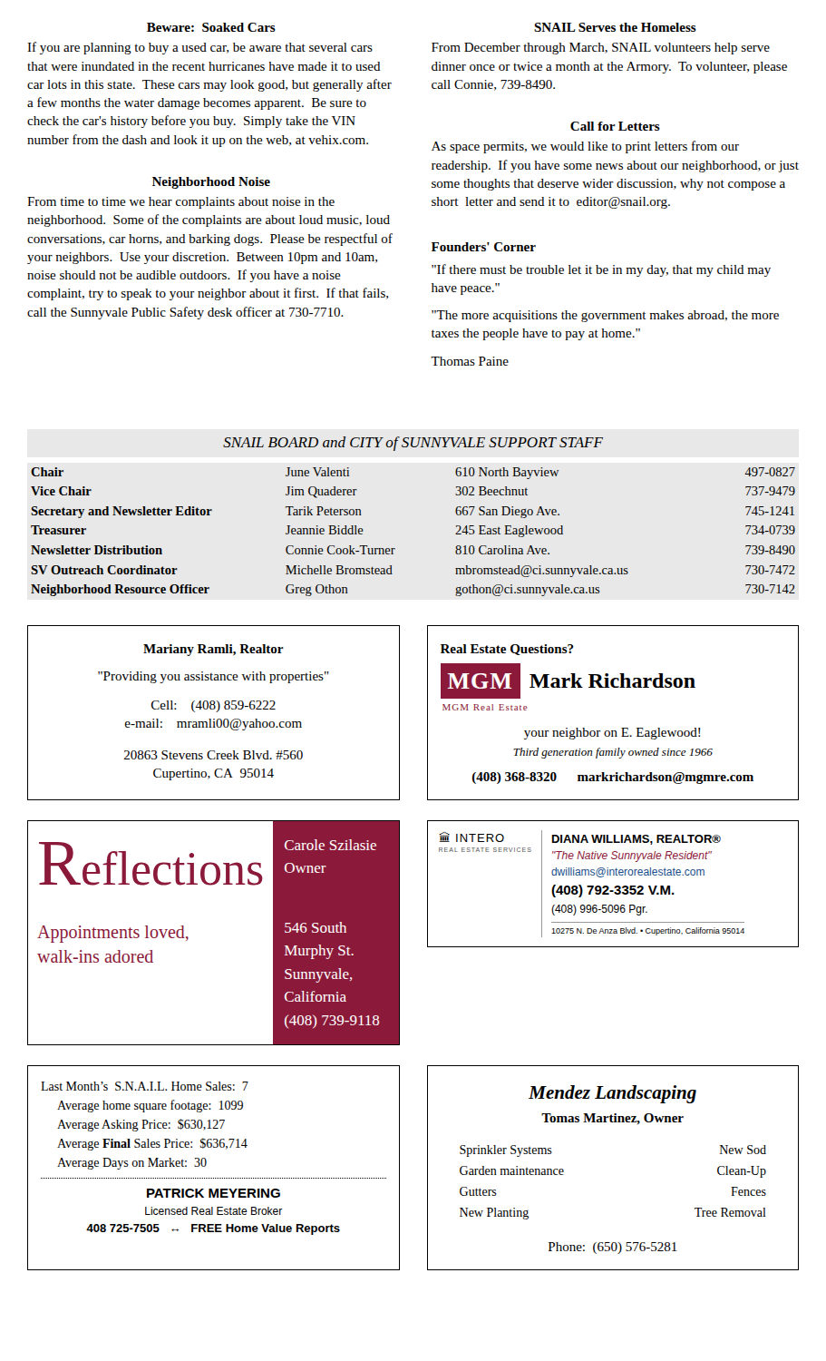Beware: Soaked Cars
If you are planning to buy a used car, be aware that several cars that were inundated in the recent hurricanes have made it to used car lots in this state. These cars may look good, but generally after a few months the water damage becomes apparent. Be sure to check the car's history before you buy. Simply take the VIN number from the dash and look it up on the web, at vehix.com.
Neighborhood Noise
From time to time we hear complaints about noise in the neighborhood. Some of the complaints are about loud music, loud conversations, car horns, and barking dogs. Please be respectful of your neighbors. Use your discretion. Between 10pm and 10am, noise should not be audible outdoors. If you have a noise complaint, try to speak to your neighbor about it first. If that fails, call the Sunnyvale Public Safety desk officer at 730-7710.
SNAIL Serves the Homeless
From December through March, SNAIL volunteers help serve dinner once or twice a month at the Armory. To volunteer, please call Connie, 739-8490.
Call for Letters
As space permits, we would like to print letters from our readership. If you have some news about our neighborhood, or just some thoughts that deserve wider discussion, why not compose a short letter and send it to editor@snail.org.
Founders' Corner
"If there must be trouble let it be in my day, that my child may have peace."
"The more acquisitions the government makes abroad, the more taxes the people have to pay at home."
Thomas Paine
SNAIL BOARD and CITY of SUNNYVALE SUPPORT STAFF
| Chair | June Valenti | 610 North Bayview | 497-0827 |
| Vice Chair | Jim Quaderer | 302 Beechnut | 737-9479 |
| Secretary and Newsletter Editor | Tarik Peterson | 667 San Diego Ave. | 745-1241 |
| Treasurer | Jeannie Biddle | 245 East Eaglewood | 734-0739 |
| Newsletter Distribution | Connie Cook-Turner | 810 Carolina Ave. | 739-8490 |
| SV Outreach Coordinator | Michelle Bromstead | mbromstead@ci.sunnyvale.ca.us | 730-7472 |
| Neighborhood Resource Officer | Greg Othon | gothon@ci.sunnyvale.ca.us | 730-7142 |
Mariany Ramli, Realtor
"Providing you assistance with properties"
Cell: (408) 859-6222
e-mail: mramli00@yahoo.com
20863 Stevens Creek Blvd. #560
Cupertino, CA 95014
Real Estate Questions?
MGM Mark Richardson
MGM Real Estate
your neighbor on E. Eaglewood!
Third generation family owned since 1966
(408) 368-8320 markrichardson@mgmre.com
Reflections
Appointments loved,
walk-ins adored
Carole Szilasie
Owner
546 South Murphy St.
Sunnyvale, California
(408) 739-9118
🏛 INTERO
REAL ESTATE SERVICES
DIANA WILLIAMS, REALTOR®
"The Native Sunnyvale Resident"
dwilliams@interorealestate.com
(408) 792-3352 V.M.
(408) 996-5096 Pgr.
10275 N. De Anza Blvd. • Cupertino, California 95014
Last Month’s S.N.A.I.L. Home Sales: 7
Average home square footage: 1099
Average Asking Price: $630,127
Average Final Sales Price: $636,714
Average Days on Market: 30
PATRICK MEYERING
Licensed Real Estate Broker
408 725-7505 ↔ FREE Home Value Reports
Mendez Landscaping
Tomas Martinez, Owner
| Sprinkler Systems | New Sod |
| Garden maintenance | Clean-Up |
| Gutters | Fences |
| New Planting | Tree Removal |
Phone: (650) 576-5281